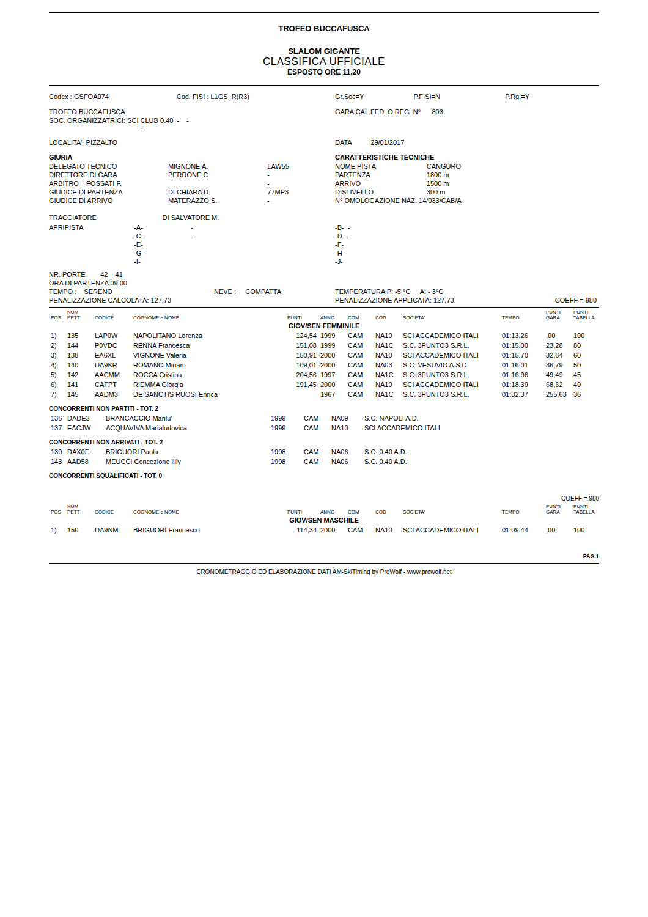TROFEO BUCCAFUSCA
SLALOM GIGANTE
CLASSIFICA UFFICIALE
ESPOSTO ORE 11.20
| / Codex : GSFOA074 / Cod. FISI : L1GS_R(R3) / | / Gr.Soc=Y / P.FISI=N / P.Rg.=Y / |
| TROFEO BUCCAFUSCA | GARA CAL.FED. O REG. N° 803 |
| SOC. ORGANIZZATRICI: SCI CLUB 0.40 - - | |
| - | |
| LOCALITA' PIZZALTO | DATA 29/01/2017 |
| GIURIA | CARATTERISTICHE TECNICHE |
| / DELEGATO TECNICO / MIGNONE A. / LAW55 / / DIRETTORE DI GARA / PERRONE C. / - / / ARBITRO FOSSATI F. / - / / GIUDICE DI PARTENZA / DI CHIARA D. / 77MP3 / / GIUDICE DI ARRIVO / MATERAZZO S. / - / | / NOME PISTA / CANGURO / / PARTENZA / 1800 m / / ARRIVO / 1500 m / / DISLIVELLO / 300 m / / N° OMOLOGAZIONE NAZ. 14/033/CAB/A / |
| / TRACCIATORE / DI SALVATORE M. / | |
| / APRIPISTA / -A- / - / / / -C- / - / / / -E- / / / / -G- / / / / -I- / / | / -B- - / / -D- - / / -F- / / -H- / / -J- / |
| NR. PORTE 42 41 | |
| ORA DI PARTENZA 09:00 | |
| TEMPO : SERENO | NEVE : COMPATTA | TEMPERATURA P: -5 °C A: - 3°C | COEFF = 980 |
| PENALIZZAZIONE CALCOLATA: 127,73 | PENALIZZAZIONE APPLICATA: 127,73 |
| POS | NUM PETT | CODICE | COGNOME e NOME | PUNTI | ANNO | COM | COD | SOCIETA' | TEMPO | PUNTI GARA | PUNTI TABELLA |
| --- | --- | --- | --- | --- | --- | --- | --- | --- | --- | --- | --- |
| GIOV/SEN FEMMINILE |
| 1) | 135 | LAP0W | NAPOLITANO Lorenza | 124,54 | 1999 | CAM | NA10 | SCI ACCADEMICO ITALI | 01:13.26 | ,00 | 100 |
| 2) | 144 | P0VDC | RENNA Francesca | 151,08 | 1999 | CAM | NA1C | S.C. 3PUNTO3 S.R.L. | 01:15.00 | 23,28 | 80 |
| 3) | 138 | EA6XL | VIGNONE Valeria | 150,91 | 2000 | CAM | NA10 | SCI ACCADEMICO ITALI | 01:15.70 | 32,64 | 60 |
| 4) | 140 | DA9KR | ROMANO Miriam | 109,01 | 2000 | CAM | NA03 | S.C. VESUVIO A.S.D. | 01:16.01 | 36,79 | 50 |
| 5) | 142 | AACMM | ROCCA Cristina | 204,56 | 1997 | CAM | NA1C | S.C. 3PUNTO3 S.R.L. | 01:16.96 | 49,49 | 45 |
| 6) | 141 | CAFPT | RIEMMA Giorgia | 191,45 | 2000 | CAM | NA10 | SCI ACCADEMICO ITALI | 01:18.39 | 68,62 | 40 |
| 7) | 145 | AADM3 | DE SANCTIS RUOSI Enrica | | 1967 | CAM | NA1C | S.C. 3PUNTO3 S.R.L. | 01:32.37 | 255,63 | 36 |
CONCORRENTI NON PARTITI - TOT. 2
| 136 | DADE3 | BRANCACCIO Marilu' | 1999 | CAM | NA09 | S.C. NAPOLI A.D. |
| 137 | EACJW | ACQUAVIVA Marialudovica | 1999 | CAM | NA10 | SCI ACCADEMICO ITALI |
CONCORRENTI NON ARRIVATI - TOT. 2
| 139 | DAX0F | BRIGUORI Paola | 1998 | CAM | NA06 | S.C. 0.40 A.D. |
| 143 | AAD58 | MEUCCI Concezione lilly | 1998 | CAM | NA06 | S.C. 0.40 A.D. |
CONCORRENTI SQUALIFICATI - TOT. 0
COEFF = 980
| POS | NUM PETT | CODICE | COGNOME e NOME | PUNTI | ANNO | COM | COD | SOCIETA' | TEMPO | PUNTI GARA | PUNTI TABELLA |
| --- | --- | --- | --- | --- | --- | --- | --- | --- | --- | --- | --- |
| GIOV/SEN MASCHILE |
| 1) | 150 | DA9NM | BRIGUORI Francesco | 114,34 | 2000 | CAM | NA10 | SCI ACCADEMICO ITALI | 01:09.44 | ,00 | 100 |
PAG.1
CRONOMETRAGGIO ED ELABORAZIONE DATI AM-SkiTiming by ProWolf - www.prowolf.net